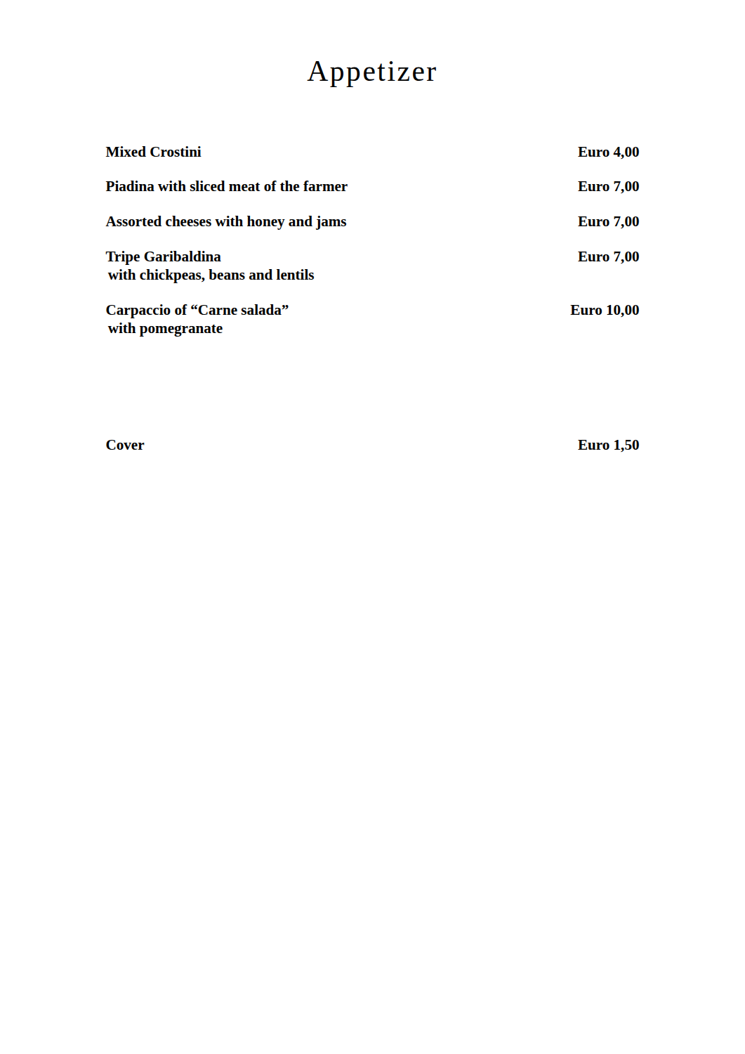Appetizer
| Mixed Crostini | Euro 4,00 |
| Piadina with sliced meat of the farmer | Euro 7,00 |
| Assorted cheeses with honey and jams | Euro 7,00 |
| Tripe Garibaldina with chickpeas, beans and lentils | Euro 7,00 |
| Carpaccio of “Carne salada” with pomegranate | Euro 10,00 |
| Cover | Euro 1,50 |